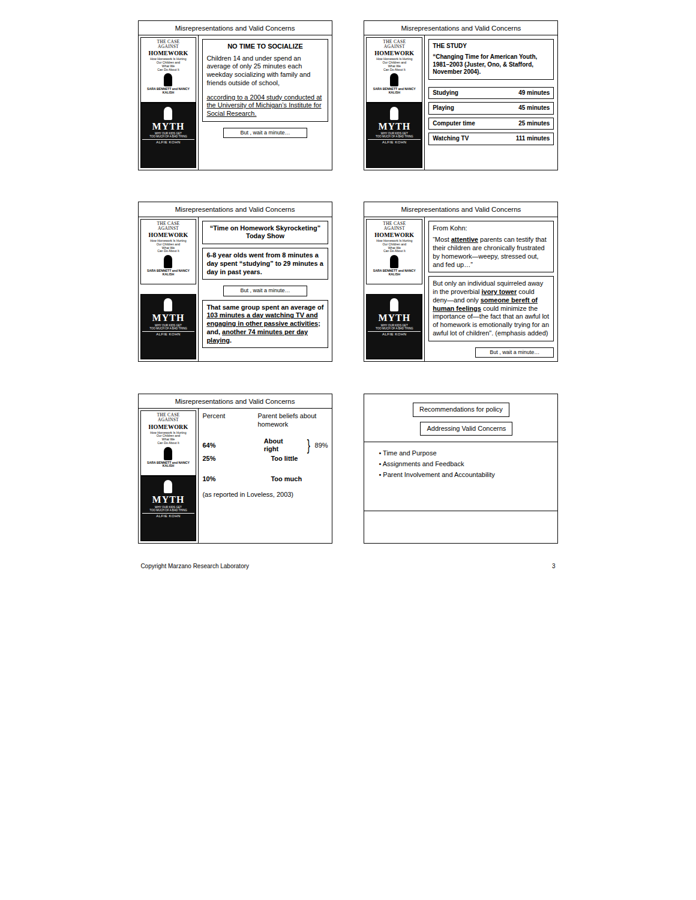Misrepresentations and Valid Concerns
THE CASE
AGAINST
HOMEWORK
How Homework Is Hurting
Our Children and
What We
Can Do About It
SARA BENNETT and NANCY KALISH
MYTH
WHY OUR KIDS GET
TOO MUCH OF A BAD THING
ALFIE KOHN
NO TIME TO SOCIALIZE
Children 14 and under spend an average of only 25 minutes each weekday socializing with family and friends outside of school,
according to a 2004 study conducted at the University of Michigan’s Institute for Social Research.
But , wait a minute…
Misrepresentations and Valid Concerns
THE CASE
AGAINST
HOMEWORK
How Homework Is Hurting
Our Children and
What We
Can Do About It
SARA BENNETT and NANCY KALISH
MYTH
WHY OUR KIDS GET
TOO MUCH OF A BAD THING
ALFIE KOHN
THE STUDY
“Changing Time for American Youth, 1981–2003 (Juster, Ono, & Stafford, November 2004).
Studying 49 minutes
Playing 45 minutes
Computer time 25 minutes
Watching TV 111 minutes
Misrepresentations and Valid Concerns
THE CASE
AGAINST
HOMEWORK
How Homework Is Hurting
Our Children and
What We
Can Do About It
SARA BENNETT and NANCY KALISH
MYTH
WHY OUR KIDS GET
TOO MUCH OF A BAD THING
ALFIE KOHN
“Time on Homework Skyrocketing”
Today Show
6-8 year olds went from 8 minutes a day spent “studying” to 29 minutes a day in past years.
But , wait a minute…
That same group spent an average of 103 minutes a day watching TV and engaging in other passive activities; and, another 74 minutes per day playing.
Misrepresentations and Valid Concerns
THE CASE
AGAINST
HOMEWORK
How Homework Is Hurting
Our Children and
What We
Can Do About It
SARA BENNETT and NANCY KALISH
MYTH
WHY OUR KIDS GET
TOO MUCH OF A BAD THING
ALFIE KOHN
From Kohn:
“Most attentive parents can testify that their children are chronically frustrated by homework—weepy, stressed out, and fed up…”
But only an individual squirreled away in the proverbial ivory tower could deny—and only someone bereft of human feelings could minimize the importance of—the fact that an awful lot of homework is emotionally trying for an awful lot of children". (emphasis added)
But , wait a minute…
Misrepresentations and Valid Concerns
THE CASE
AGAINST
HOMEWORK
How Homework Is Hurting
Our Children and
What We
Can Do About It
SARA BENNETT and NANCY KALISH
MYTH
WHY OUR KIDS GET
TOO MUCH OF A BAD THING
ALFIE KOHN
Percent
Parent beliefs about homework
64%
About right
} 89%
25%
Too little
10%
Too much
(as reported in Loveless, 2003)
Recommendations for policy
Addressing Valid Concerns
Time and Purpose
Assignments and Feedback
Parent Involvement and Accountability
Copyright Marzano Research Laboratory
3